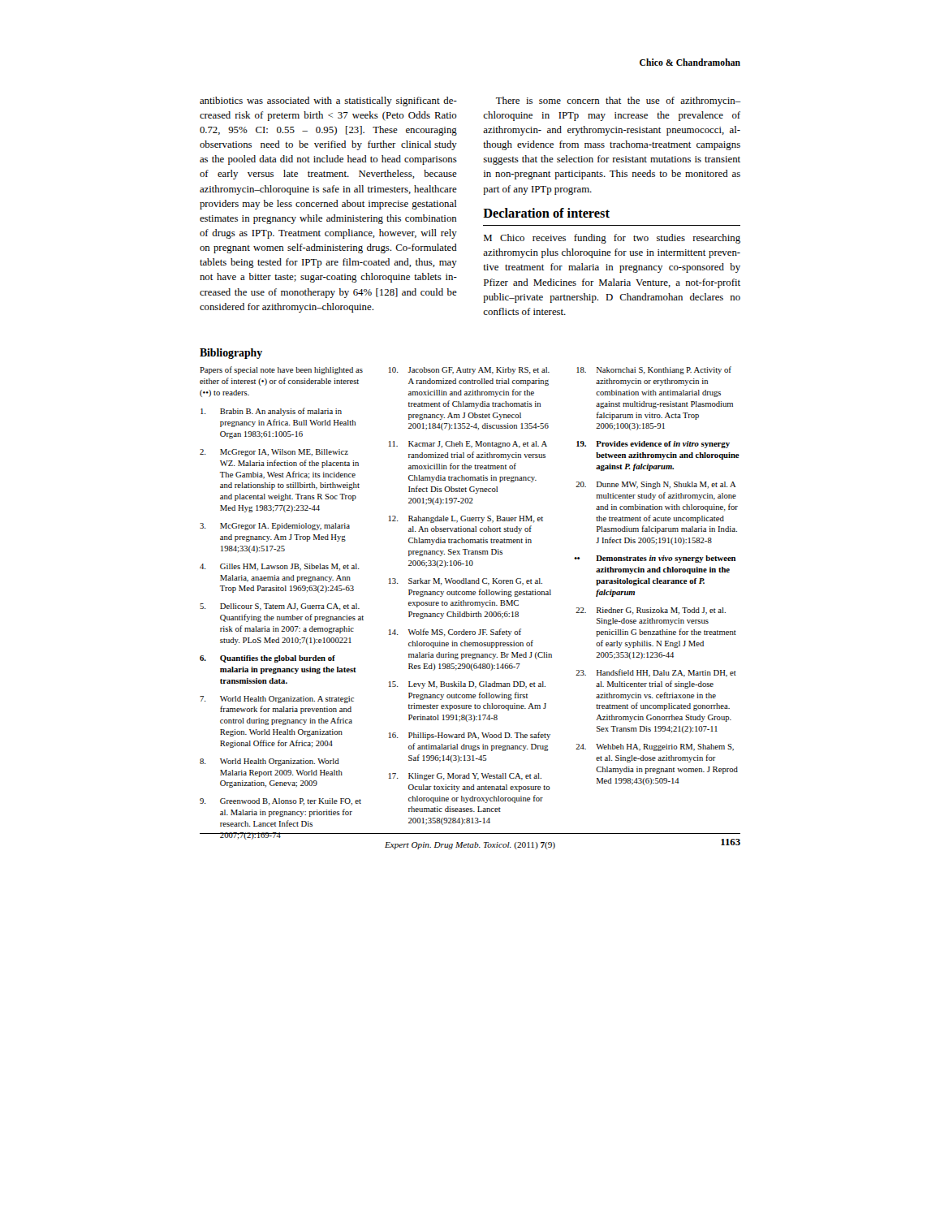Chico & Chandramohan
antibiotics was associated with a statistically significant decreased risk of preterm birth < 37 weeks (Peto Odds Ratio 0.72, 95% CI: 0.55 – 0.95) [23]. These encouraging observations need to be verified by further clinical study as the pooled data did not include head to head comparisons of early versus late treatment. Nevertheless, because azithromycin–chloroquine is safe in all trimesters, healthcare providers may be less concerned about imprecise gestational estimates in pregnancy while administering this combination of drugs as IPTp. Treatment compliance, however, will rely on pregnant women self-administering drugs. Co-formulated tablets being tested for IPTp are film-coated and, thus, may not have a bitter taste; sugar-coating chloroquine tablets increased the use of monotherapy by 64% [128] and could be considered for azithromycin–chloroquine.
There is some concern that the use of azithromycin–chloroquine in IPTp may increase the prevalence of azithromycin- and erythromycin-resistant pneumococci, although evidence from mass trachoma-treatment campaigns suggests that the selection for resistant mutations is transient in non-pregnant participants. This needs to be monitored as part of any IPTp program.
Declaration of interest
M Chico receives funding for two studies researching azithromycin plus chloroquine for use in intermittent preventive treatment for malaria in pregnancy co-sponsored by Pfizer and Medicines for Malaria Venture, a not-for-profit public–private partnership. D Chandramohan declares no conflicts of interest.
Bibliography
Papers of special note have been highlighted as either of interest (•) or of considerable interest (••) to readers.
Brabin B. An analysis of malaria in pregnancy in Africa. Bull World Health Organ 1983;61:1005-16
McGregor IA, Wilson ME, Billewicz WZ. Malaria infection of the placenta in The Gambia, West Africa; its incidence and relationship to stillbirth, birthweight and placental weight. Trans R Soc Trop Med Hyg 1983;77(2):232-44
McGregor IA. Epidemiology, malaria and pregnancy. Am J Trop Med Hyg 1984;33(4):517-25
Gilles HM, Lawson JB, Sibelas M, et al. Malaria, anaemia and pregnancy. Ann Trop Med Parasitol 1969;63(2):245-63
Dellicour S, Tatem AJ, Guerra CA, et al. Quantifying the number of pregnancies at risk of malaria in 2007: a demographic study. PLoS Med 2010;7(1):e1000221
Quantifies the global burden of malaria in pregnancy using the latest transmission data.
World Health Organization. A strategic framework for malaria prevention and control during pregnancy in the Africa Region. World Health Organization Regional Office for Africa; 2004
World Health Organization. World Malaria Report 2009. World Health Organization, Geneva; 2009
Greenwood B, Alonso P, ter Kuile FO, et al. Malaria in pregnancy: priorities for research. Lancet Infect Dis 2007;7(2):169-74
Jacobson GF, Autry AM, Kirby RS, et al. A randomized controlled trial comparing amoxicillin and azithromycin for the treatment of Chlamydia trachomatis in pregnancy. Am J Obstet Gynecol 2001;184(7):1352-4, discussion 1354-56
Kacmar J, Cheh E, Montagno A, et al. A randomized trial of azithromycin versus amoxicillin for the treatment of Chlamydia trachomatis in pregnancy. Infect Dis Obstet Gynecol 2001;9(4):197-202
Rahangdale L, Guerry S, Bauer HM, et al. An observational cohort study of Chlamydia trachomatis treatment in pregnancy. Sex Transm Dis 2006;33(2):106-10
Sarkar M, Woodland C, Koren G, et al. Pregnancy outcome following gestational exposure to azithromycin. BMC Pregnancy Childbirth 2006;6:18
Wolfe MS, Cordero JF. Safety of chloroquine in chemosuppression of malaria during pregnancy. Br Med J (Clin Res Ed) 1985;290(6480):1466-7
Levy M, Buskila D, Gladman DD, et al. Pregnancy outcome following first trimester exposure to chloroquine. Am J Perinatol 1991;8(3):174-8
Phillips-Howard PA, Wood D. The safety of antimalarial drugs in pregnancy. Drug Saf 1996;14(3):131-45
Klinger G, Morad Y, Westall CA, et al. Ocular toxicity and antenatal exposure to chloroquine or hydroxychloroquine for rheumatic diseases. Lancet 2001;358(9284):813-14
Nakornchai S, Konthiang P. Activity of azithromycin or erythromycin in combination with antimalarial drugs against multidrug-resistant Plasmodium falciparum in vitro. Acta Trop 2006;100(3):185-91
Provides evidence of in vitro synergy between azithromycin and chloroquine against P. falciparum.
Dunne MW, Singh N, Shukla M, et al. A multicenter study of azithromycin, alone and in combination with chloroquine, for the treatment of acute uncomplicated Plasmodium falciparum malaria in India. J Infect Dis 2005;191(10):1582-8
Demonstrates in vivo synergy between azithromycin and chloroquine in the parasitological clearance of P. falciparum
Riedner G, Rusizoka M, Todd J, et al. Single-dose azithromycin versus penicillin G benzathine for the treatment of early syphilis. N Engl J Med 2005;353(12):1236-44
Handsfield HH, Dalu ZA, Martin DH, et al. Multicenter trial of single-dose azithromycin vs. ceftriaxone in the treatment of uncomplicated gonorrhea. Azithromycin Gonorrhea Study Group. Sex Transm Dis 1994;21(2):107-11
Wehbeh HA, Ruggeirio RM, Shahem S, et al. Single-dose azithromycin for Chlamydia in pregnant women. J Reprod Med 1998;43(6):509-14
Expert Opin. Drug Metab. Toxicol. (2011) 7(9) 1163